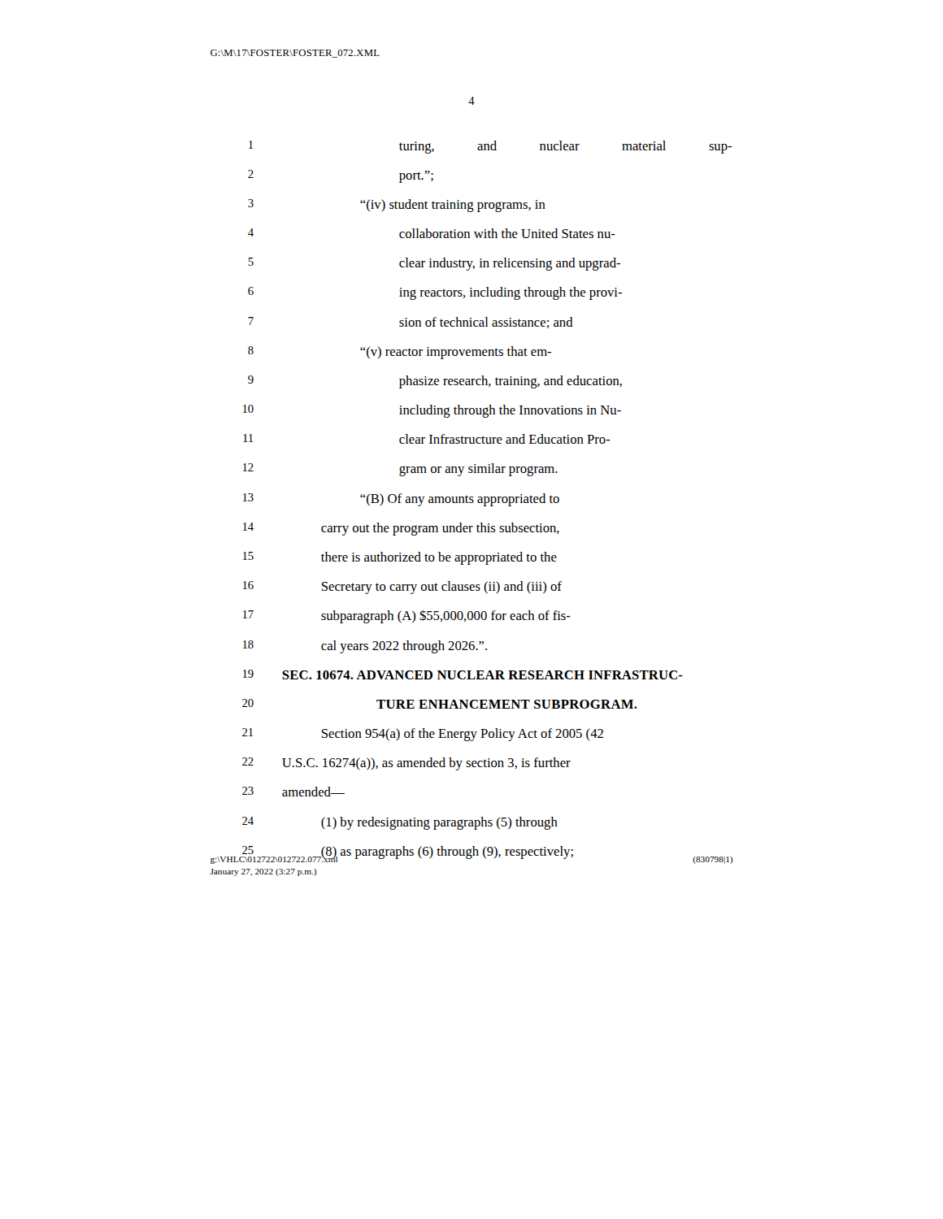G:\M\17\FOSTER\FOSTER_072.XML
4
| 1 | turing, and nuclear material sup- |
| 2 | port.”; |
| 3 | “(iv) student training programs, in |
| 4 | collaboration with the United States nu- |
| 5 | clear industry, in relicensing and upgrad- |
| 6 | ing reactors, including through the provi- |
| 7 | sion of technical assistance; and |
| 8 | “(v) reactor improvements that em- |
| 9 | phasize research, training, and education, |
| 10 | including through the Innovations in Nu- |
| 11 | clear Infrastructure and Education Pro- |
| 12 | gram or any similar program. |
| 13 | “(B) Of any amounts appropriated to |
| 14 | carry out the program under this subsection, |
| 15 | there is authorized to be appropriated to the |
| 16 | Secretary to carry out clauses (ii) and (iii) of |
| 17 | subparagraph (A) $55,000,000 for each of fis- |
| 18 | cal years 2022 through 2026.”. |
| 19 | SEC. 10674. ADVANCED NUCLEAR RESEARCH INFRASTRUC- |
| 20 | TURE ENHANCEMENT SUBPROGRAM. |
| 21 | Section 954(a) of the Energy Policy Act of 2005 (42 |
| 22 | U.S.C. 16274(a)), as amended by section 3, is further |
| 23 | amended— |
| 24 | (1) by redesignating paragraphs (5) through |
| 25 | (8) as paragraphs (6) through (9), respectively; |
(830798|1) g:\VHLC\012722\012722.077.xml
January 27, 2022 (3:27 p.m.)